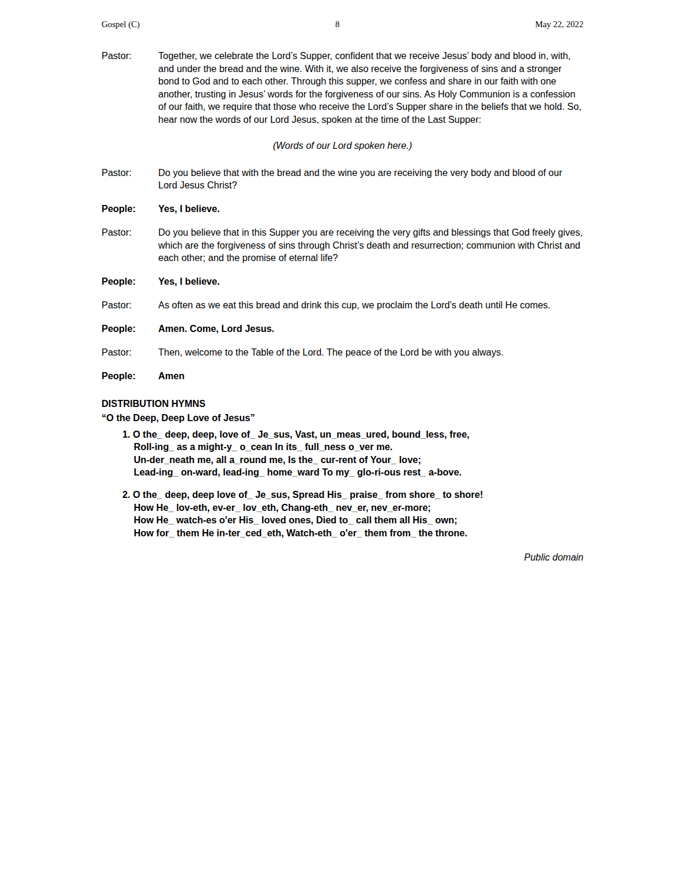Gospel (C) 8 May 22, 2022
Pastor: Together, we celebrate the Lord’s Supper, confident that we receive Jesus’ body and blood in, with, and under the bread and the wine. With it, we also receive the forgiveness of sins and a stronger bond to God and to each other. Through this supper, we confess and share in our faith with one another, trusting in Jesus’ words for the forgiveness of our sins. As Holy Communion is a confession of our faith, we require that those who receive the Lord’s Supper share in the beliefs that we hold. So, hear now the words of our Lord Jesus, spoken at the time of the Last Supper:
(Words of our Lord spoken here.)
Pastor: Do you believe that with the bread and the wine you are receiving the very body and blood of our Lord Jesus Christ?
People: Yes, I believe.
Pastor: Do you believe that in this Supper you are receiving the very gifts and blessings that God freely gives, which are the forgiveness of sins through Christ’s death and resurrection; communion with Christ and each other; and the promise of eternal life?
People: Yes, I believe.
Pastor: As often as we eat this bread and drink this cup, we proclaim the Lord’s death until He comes.
People: Amen. Come, Lord Jesus.
Pastor: Then, welcome to the Table of the Lord. The peace of the Lord be with you always.
People: Amen
DISTRIBUTION HYMNS
“O the Deep, Deep Love of Jesus”
1. O the_ deep, deep, love of_ Je_sus, Vast, un_meas_ured, bound_less, free, Roll-ing_ as a might-y_ o_cean In its_ full_ness o_ver me. Un-der_neath me, all a_round me, Is the_ cur-rent of Your_ love; Lead-ing_ on-ward, lead-ing_ home_ward To my_ glo-ri-ous rest_ a-bove.
2. O the_ deep, deep love of_ Je_sus, Spread His_ praise_ from shore_ to shore! How He_ lov-eth, ev-er_ lov_eth, Chang-eth_ nev_er, nev_er-more; How He_ watch-es o'er His_ loved ones, Died to_ call them all His_ own; How for_ them He in-ter_ced_eth, Watch-eth_ o'er_ them from_ the throne.
Public domain